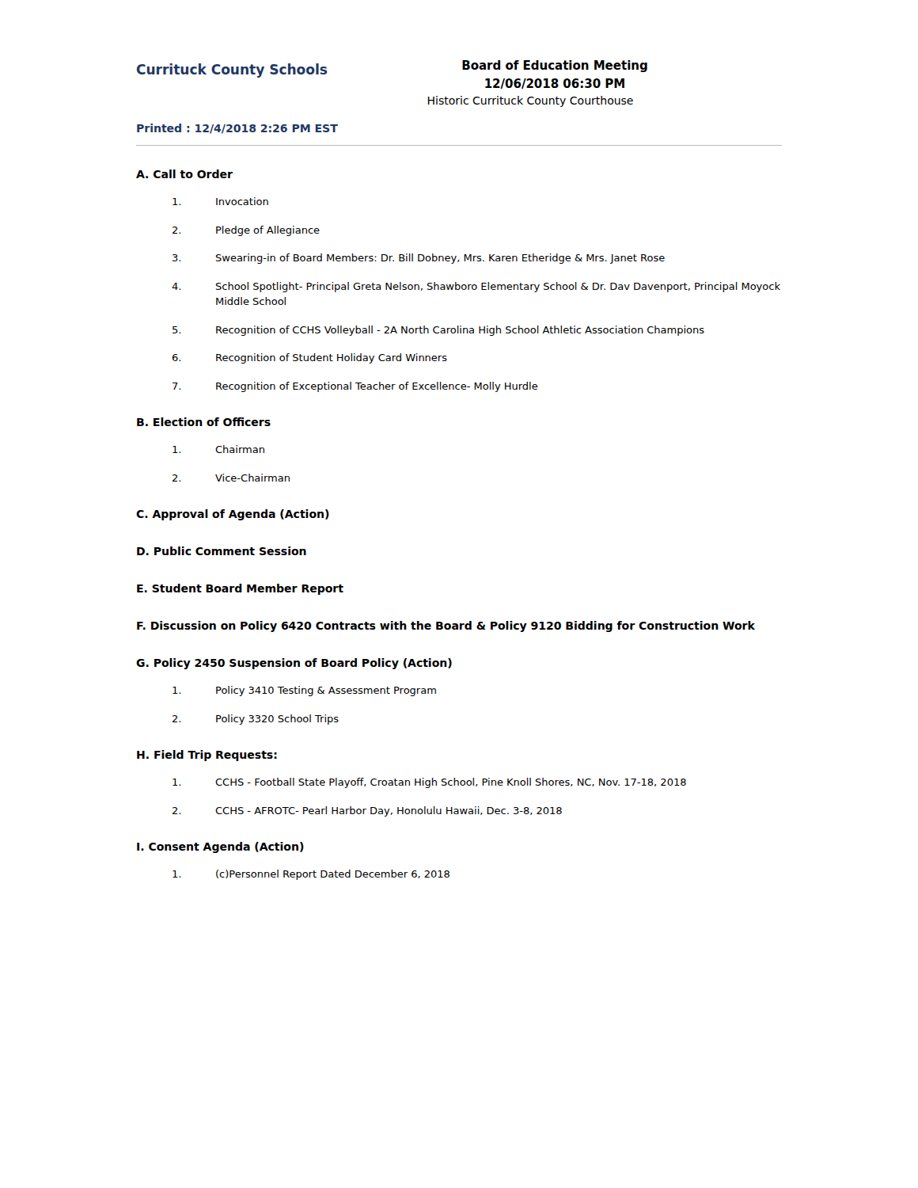Currituck County Schools
Board of Education Meeting
12/06/2018 06:30 PM
Historic Currituck County Courthouse
Printed : 12/4/2018 2:26 PM EST
A. Call to Order
1. Invocation
2. Pledge of Allegiance
3. Swearing-in of Board Members: Dr. Bill Dobney, Mrs. Karen Etheridge & Mrs. Janet Rose
4. School Spotlight- Principal Greta Nelson, Shawboro Elementary School & Dr. Dav Davenport, Principal Moyock Middle School
5. Recognition of CCHS Volleyball - 2A North Carolina High School Athletic Association Champions
6. Recognition of Student Holiday Card Winners
7. Recognition of Exceptional Teacher of Excellence- Molly Hurdle
B. Election of Officers
1. Chairman
2. Vice-Chairman
C. Approval of Agenda (Action)
D. Public Comment Session
E. Student Board Member Report
F. Discussion on Policy 6420 Contracts with the Board & Policy 9120 Bidding for Construction Work
G. Policy 2450 Suspension of Board Policy (Action)
1. Policy 3410 Testing & Assessment Program
2. Policy 3320 School Trips
H. Field Trip Requests:
1. CCHS - Football State Playoff, Croatan High School, Pine Knoll Shores, NC, Nov. 17-18, 2018
2. CCHS - AFROTC- Pearl Harbor Day, Honolulu Hawaii, Dec. 3-8, 2018
I. Consent Agenda (Action)
1.(c)Personnel Report Dated December 6, 2018